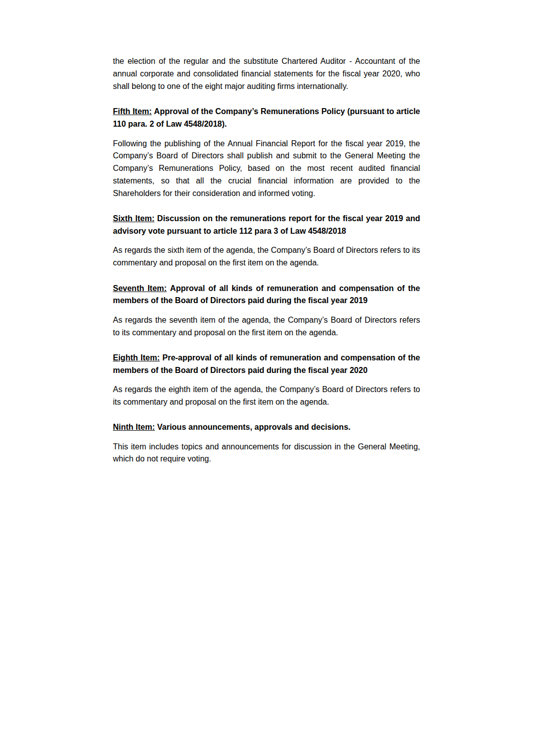the election of the regular and the substitute Chartered Auditor - Accountant of the annual corporate and consolidated financial statements for the fiscal year 2020, who shall belong to one of the eight major auditing firms internationally.
Fifth Item: Approval of the Company’s Remunerations Policy (pursuant to article 110 para. 2 of Law 4548/2018).
Following the publishing of the Annual Financial Report for the fiscal year 2019, the Company’s Board of Directors shall publish and submit to the General Meeting the Company’s Remunerations Policy, based on the most recent audited financial statements, so that all the crucial financial information are provided to the Shareholders for their consideration and informed voting.
Sixth Item: Discussion on the remunerations report for the fiscal year 2019 and advisory vote pursuant to article 112 para 3 of Law 4548/2018
As regards the sixth item of the agenda, the Company’s Board of Directors refers to its commentary and proposal on the first item on the agenda.
Seventh Item: Approval of all kinds of remuneration and compensation of the members of the Board of Directors paid during the fiscal year 2019
As regards the seventh item of the agenda, the Company’s Board of Directors refers to its commentary and proposal on the first item on the agenda.
Eighth Item: Pre-approval of all kinds of remuneration and compensation of the members of the Board of Directors paid during the fiscal year 2020
As regards the eighth item of the agenda, the Company’s Board of Directors refers to its commentary and proposal on the first item on the agenda.
Ninth Item: Various announcements, approvals and decisions.
This item includes topics and announcements for discussion in the General Meeting, which do not require voting.